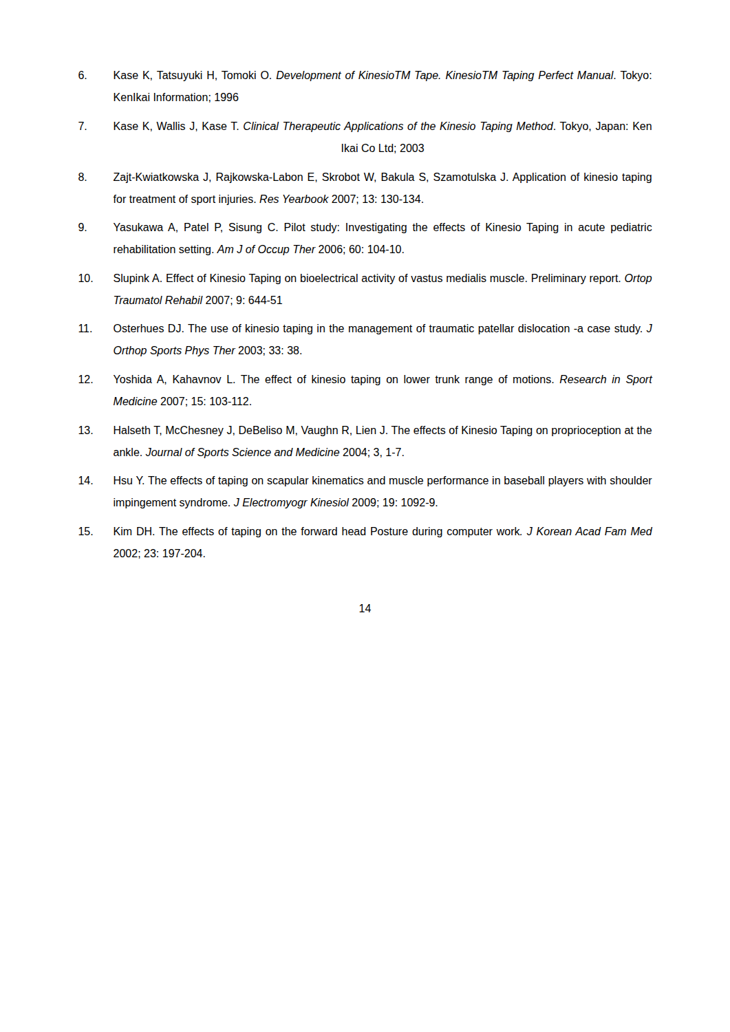6. Kase K, Tatsuyuki H, Tomoki O. Development of KinesioTM Tape. KinesioTM Taping Perfect Manual. Tokyo: KenIkai Information; 1996
7. Kase K, Wallis J, Kase T. Clinical Therapeutic Applications of the Kinesio Taping Method. Tokyo, Japan: Ken Ikai Co Ltd; 2003
8. Zajt-Kwiatkowska J, Rajkowska-Labon E, Skrobot W, Bakula S, Szamotulska J. Application of kinesio taping for treatment of sport injuries. Res Yearbook 2007; 13: 130-134.
9. Yasukawa A, Patel P, Sisung C. Pilot study: Investigating the effects of Kinesio Taping in acute pediatric rehabilitation setting. Am J of Occup Ther 2006; 60: 104-10.
10. Slupink A. Effect of Kinesio Taping on bioelectrical activity of vastus medialis muscle. Preliminary report. Ortop Traumatol Rehabil 2007; 9: 644-51
11. Osterhues DJ. The use of kinesio taping in the management of traumatic patellar dislocation -a case study. J Orthop Sports Phys Ther 2003; 33: 38.
12. Yoshida A, Kahavnov L. The effect of kinesio taping on lower trunk range of motions. Research in Sport Medicine 2007; 15: 103-112.
13. Halseth T, McChesney J, DeBeliso M, Vaughn R, Lien J. The effects of Kinesio Taping on proprioception at the ankle. Journal of Sports Science and Medicine 2004; 3, 1-7.
14. Hsu Y. The effects of taping on scapular kinematics and muscle performance in baseball players with shoulder impingement syndrome. J Electromyogr Kinesiol 2009; 19: 1092-9.
15. Kim DH. The effects of taping on the forward head Posture during computer work. J Korean Acad Fam Med 2002; 23: 197-204.
14